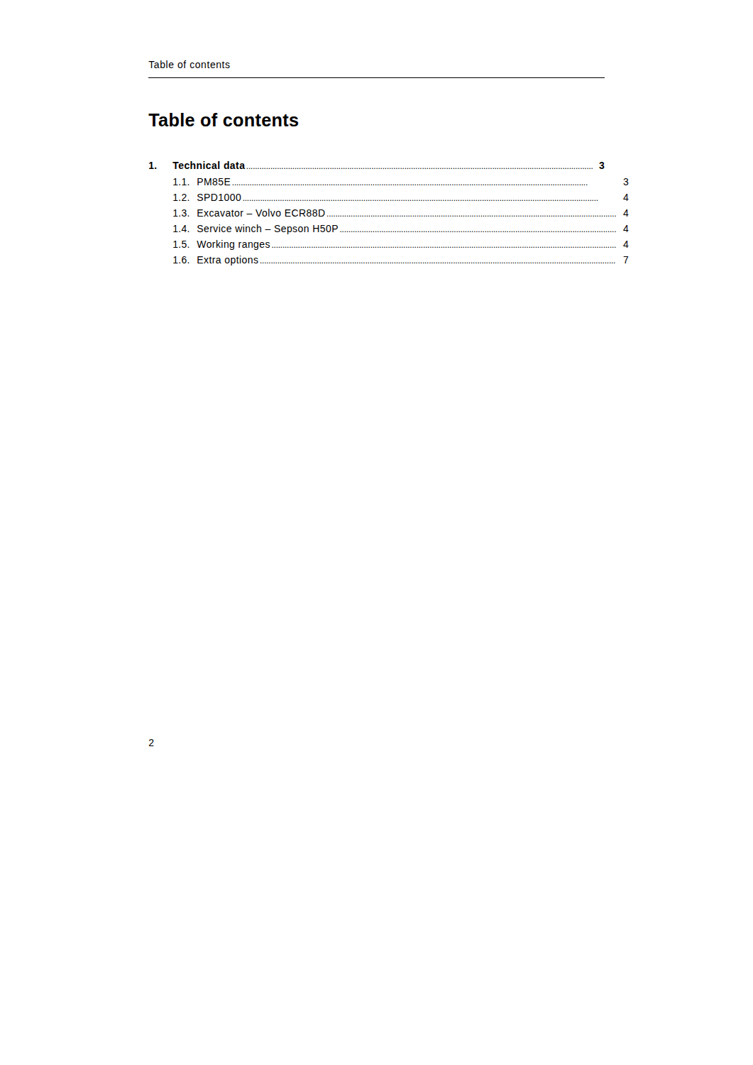Table of contents
Table of contents
1. Technical data .................................................................................................................................................................. 3
1.1. PM85E .................................................................................................................................................................. 3
1.2. SPD1000 .................................................................................................................................................................. 4
1.3. Excavator – Volvo ECR88D .................................................................................................................................................................. 4
1.4. Service winch – Sepson H50P .................................................................................................................................................................. 4
1.5. Working ranges .................................................................................................................................................................. 4
1.6. Extra options .................................................................................................................................................................. 7
2